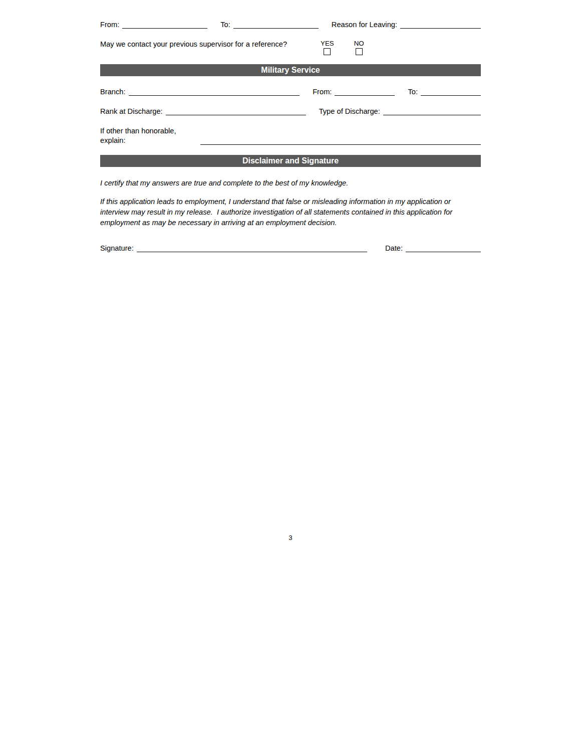From: To: Reason for Leaving:
May we contact your previous supervisor for a reference?
YES
NO
Military Service
Branch: From: To:
Rank at Discharge: Type of Discharge:
If other than honorable,
explain:
Disclaimer and Signature
I certify that my answers are true and complete to the best of my knowledge.
If this application leads to employment, I understand that false or misleading information in my application or interview may result in my release. I authorize investigation of all statements contained in this application for employment as may be necessary in arriving at an employment decision.
Signature: Date:
3